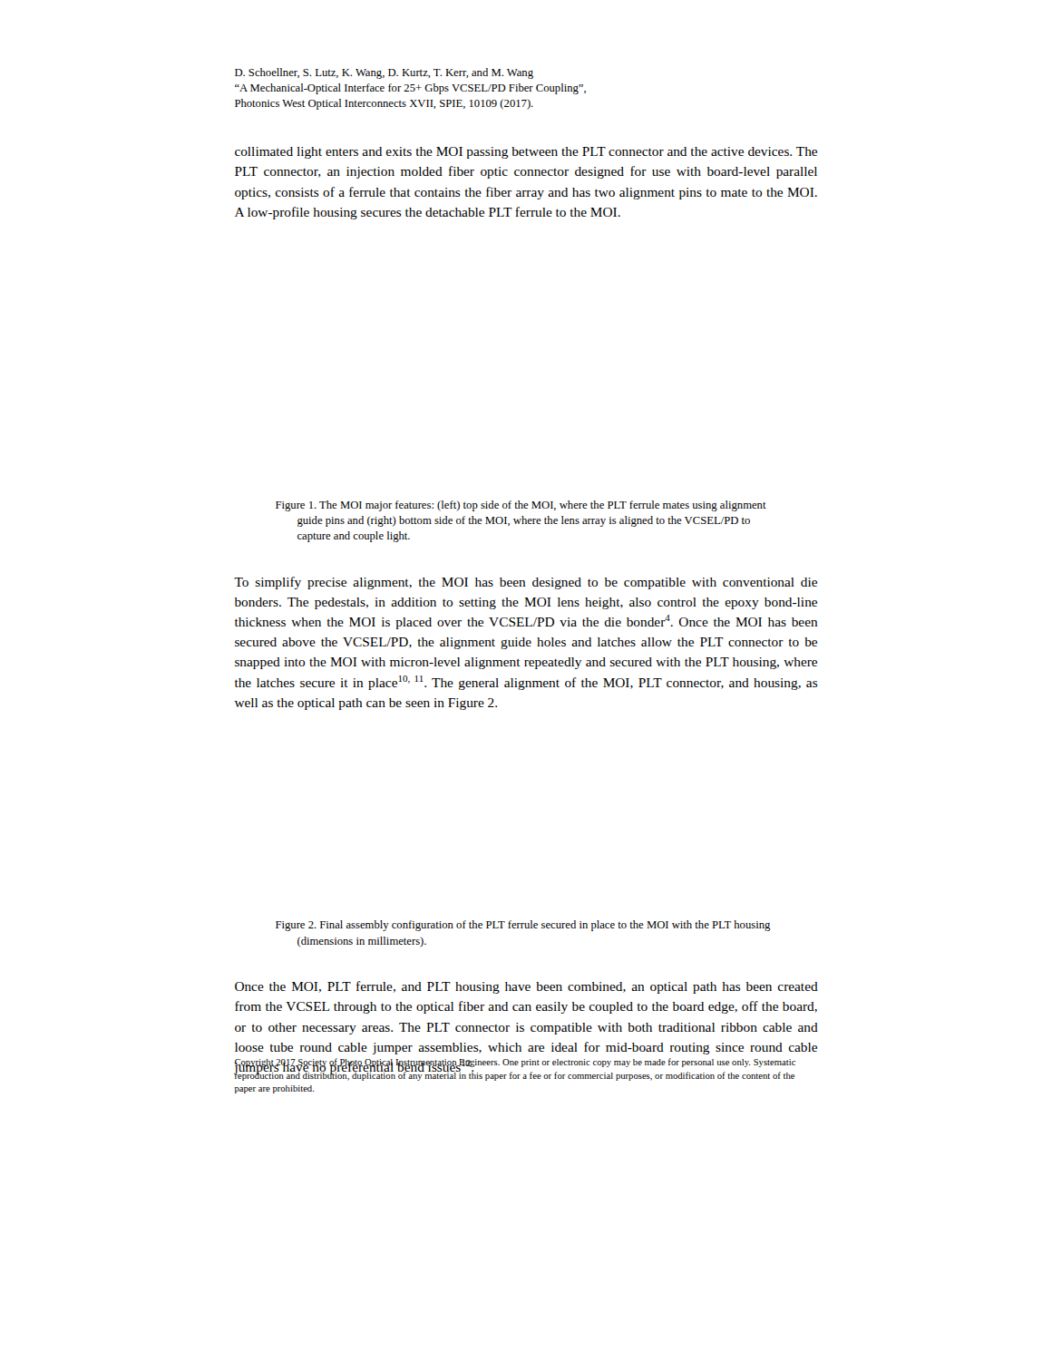D. Schoellner, S. Lutz, K. Wang, D. Kurtz, T. Kerr, and M. Wang
“A Mechanical-Optical Interface for 25+ Gbps VCSEL/PD Fiber Coupling”,
Photonics West Optical Interconnects XVII, SPIE, 10109 (2017).
collimated light enters and exits the MOI passing between the PLT connector and the active devices. The PLT connector, an injection molded fiber optic connector designed for use with board-level parallel optics, consists of a ferrule that contains the fiber array and has two alignment pins to mate to the MOI. A low-profile housing secures the detachable PLT ferrule to the MOI.
Figure 1. The MOI major features: (left) top side of the MOI, where the PLT ferrule mates using alignment guide pins and (right) bottom side of the MOI, where the lens array is aligned to the VCSEL/PD to capture and couple light.
To simplify precise alignment, the MOI has been designed to be compatible with conventional die bonders. The pedestals, in addition to setting the MOI lens height, also control the epoxy bond-line thickness when the MOI is placed over the VCSEL/PD via the die bonder4. Once the MOI has been secured above the VCSEL/PD, the alignment guide holes and latches allow the PLT connector to be snapped into the MOI with micron-level alignment repeatedly and secured with the PLT housing, where the latches secure it in place10, 11. The general alignment of the MOI, PLT connector, and housing, as well as the optical path can be seen in Figure 2.
Figure 2. Final assembly configuration of the PLT ferrule secured in place to the MOI with the PLT housing (dimensions in millimeters).
Once the MOI, PLT ferrule, and PLT housing have been combined, an optical path has been created from the VCSEL through to the optical fiber and can easily be coupled to the board edge, off the board, or to other necessary areas. The PLT connector is compatible with both traditional ribbon cable and loose tube round cable jumper assemblies, which are ideal for mid-board routing since round cable jumpers have no preferential bend issues12.
Copyright 2017 Society of Photo Optical Instrumentation Engineers. One print or electronic copy may be made for personal use only. Systematic reproduction and distribution, duplication of any material in this paper for a fee or for commercial purposes, or modification of the content of the paper are prohibited.